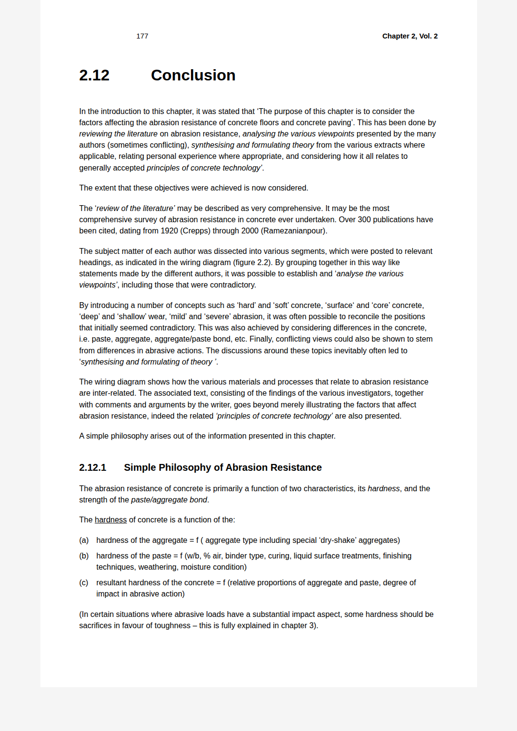177 Chapter 2, Vol. 2
2.12 Conclusion
In the introduction to this chapter, it was stated that ‘The purpose of this chapter is to consider the factors affecting the abrasion resistance of concrete floors and concrete paving’. This has been done by reviewing the literature on abrasion resistance, analysing the various viewpoints presented by the many authors (sometimes conflicting), synthesising and formulating theory from the various extracts where applicable, relating personal experience where appropriate, and considering how it all relates to generally accepted principles of concrete technology’.
The extent that these objectives were achieved is now considered.
The ‘review of the literature’ may be described as very comprehensive. It may be the most comprehensive survey of abrasion resistance in concrete ever undertaken. Over 300 publications have been cited, dating from 1920 (Crepps) through 2000 (Ramezanianpour).
The subject matter of each author was dissected into various segments, which were posted to relevant headings, as indicated in the wiring diagram (figure 2.2). By grouping together in this way like statements made by the different authors, it was possible to establish and ‘analyse the various viewpoints’, including those that were contradictory.
By introducing a number of concepts such as ‘hard’ and ‘soft’ concrete, ‘surface‘ and ‘core’ concrete, ‘deep’ and ‘shallow’ wear, ‘mild’ and ‘severe’ abrasion, it was often possible to reconcile the positions that initially seemed contradictory. This was also achieved by considering differences in the concrete, i.e. paste, aggregate, aggregate/paste bond, etc. Finally, conflicting views could also be shown to stem from differences in abrasive actions. The discussions around these topics inevitably often led to ‘synthesising and formulating of theory ’.
The wiring diagram shows how the various materials and processes that relate to abrasion resistance are inter-related. The associated text, consisting of the findings of the various investigators, together with comments and arguments by the writer, goes beyond merely illustrating the factors that affect abrasion resistance, indeed the related ‘principles of concrete technology’ are also presented.
A simple philosophy arises out of the information presented in this chapter.
2.12.1 Simple Philosophy of Abrasion Resistance
The abrasion resistance of concrete is primarily a function of two characteristics, its hardness, and the strength of the paste/aggregate bond.
The hardness of concrete is a function of the:
(a) hardness of the aggregate = f ( aggregate type including special ‘dry-shake’ aggregates)
(b) hardness of the paste = f (w/b, % air, binder type, curing, liquid surface treatments, finishing techniques, weathering, moisture condition)
(c) resultant hardness of the concrete = f (relative proportions of aggregate and paste, degree of impact in abrasive action)
(In certain situations where abrasive loads have a substantial impact aspect, some hardness should be sacrifices in favour of toughness – this is fully explained in chapter 3).